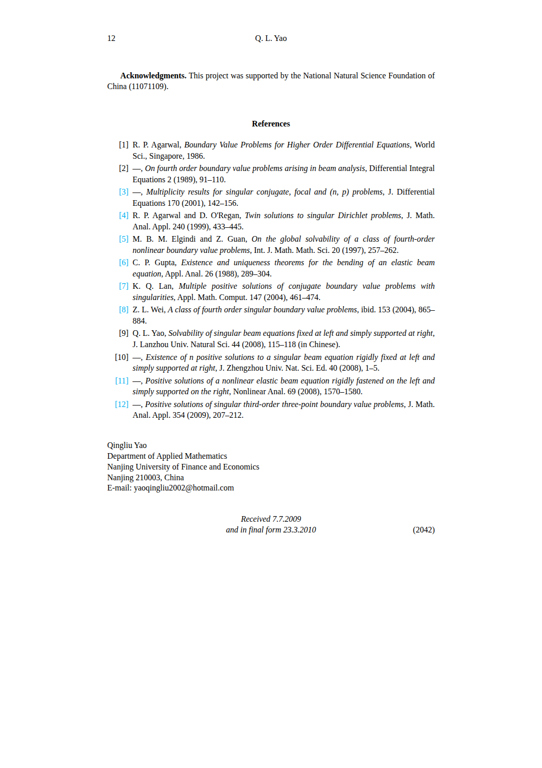12
Q. L. Yao
Acknowledgments. This project was supported by the National Natural Science Foundation of China (11071109).
References
[1] R. P. Agarwal, Boundary Value Problems for Higher Order Differential Equations, World Sci., Singapore, 1986.
[2]—, On fourth order boundary value problems arising in beam analysis, Differential Integral Equations 2 (1989), 91–110.
[3]—, Multiplicity results for singular conjugate, focal and (n, p) problems, J. Differential Equations 170 (2001), 142–156.
[4] R. P. Agarwal and D. O'Regan, Twin solutions to singular Dirichlet problems, J. Math. Anal. Appl. 240 (1999), 433–445.
[5] M. B. M. Elgindi and Z. Guan, On the global solvability of a class of fourth-order nonlinear boundary value problems, Int. J. Math. Math. Sci. 20 (1997), 257–262.
[6] C. P. Gupta, Existence and uniqueness theorems for the bending of an elastic beam equation, Appl. Anal. 26 (1988), 289–304.
[7] K. Q. Lan, Multiple positive solutions of conjugate boundary value problems with singularities, Appl. Math. Comput. 147 (2004), 461–474.
[8] Z. L. Wei, A class of fourth order singular boundary value problems, ibid. 153 (2004), 865–884.
[9] Q. L. Yao, Solvability of singular beam equations fixed at left and simply supported at right, J. Lanzhou Univ. Natural Sci. 44 (2008), 115–118 (in Chinese).
[10]—, Existence of n positive solutions to a singular beam equation rigidly fixed at left and simply supported at right, J. Zhengzhou Univ. Nat. Sci. Ed. 40 (2008), 1–5.
[11]—, Positive solutions of a nonlinear elastic beam equation rigidly fastened on the left and simply supported on the right, Nonlinear Anal. 69 (2008), 1570–1580.
[12]—, Positive solutions of singular third-order three-point boundary value problems, J. Math. Anal. Appl. 354 (2009), 207–212.
Qingliu Yao
Department of Applied Mathematics
Nanjing University of Finance and Economics
Nanjing 210003, China
E-mail: yaoqingliu2002@hotmail.com
Received 7.7.2009
and in final form 23.3.2010
(2042)